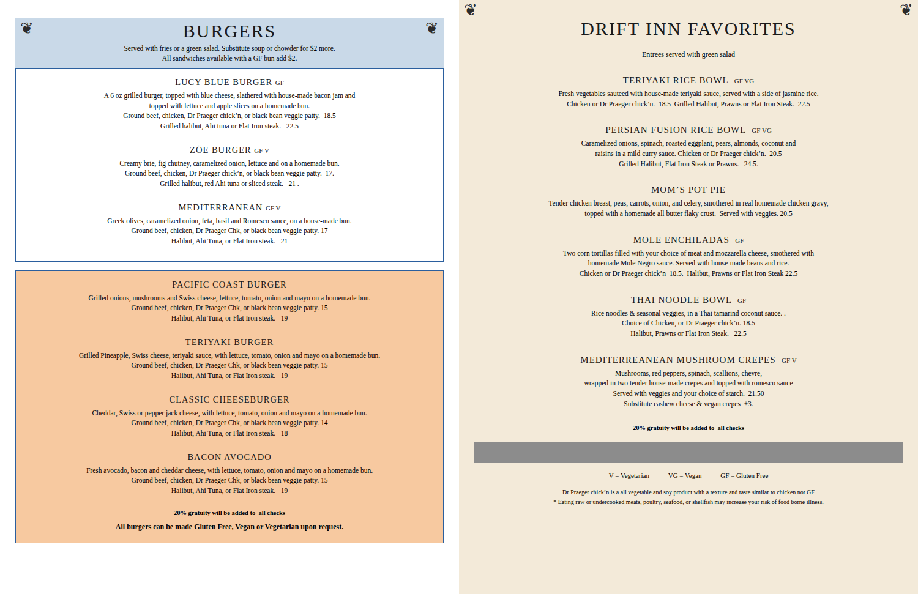❦ ❦
BURGERS
Served with fries or a green salad. Substitute soup or chowder for $2 more.
All sandwiches available with a GF bun add $2.
LUCY BLUE BURGER GF
A 6 oz grilled burger, topped with blue cheese, slathered with house-made bacon jam and
topped with lettuce and apple slices on a homemade bun.
Ground beef, chicken, Dr Praeger chick’n, or black bean veggie patty. 18.5
Grilled halibut, Ahi tuna or Flat Iron steak. 22.5
ZÖE BURGER GF V
Creamy brie, fig chutney, caramelized onion, lettuce and on a homemade bun.
Ground beef, chicken, Dr Praeger chick’n, or black bean veggie patty. 17.
Grilled halibut, red Ahi tuna or sliced steak. 21 .
MEDITERRANEAN GF V
Greek olives, caramelized onion, feta, basil and Romesco sauce, on a house-made bun.
Ground beef, chicken, Dr Praeger Chk, or black bean veggie patty. 17
Halibut, Ahi Tuna, or Flat Iron steak. 21
PACIFIC COAST BURGER
Grilled onions, mushrooms and Swiss cheese, lettuce, tomato, onion and mayo on a homemade bun.
Ground beef, chicken, Dr Praeger Chk, or black bean veggie patty. 15
Halibut, Ahi Tuna, or Flat Iron steak. 19
TERIYAKI BURGER
Grilled Pineapple, Swiss cheese, teriyaki sauce, with lettuce, tomato, onion and mayo on a homemade bun.
Ground beef, chicken, Dr Praeger Chk, or black bean veggie patty. 15
Halibut, Ahi Tuna, or Flat Iron steak. 19
CLASSIC CHEESEBURGER
Cheddar, Swiss or pepper jack cheese, with lettuce, tomato, onion and mayo on a homemade bun.
Ground beef, chicken, Dr Praeger Chk, or black bean veggie patty. 14
Halibut, Ahi Tuna, or Flat Iron steak. 18
BACON AVOCADO
Fresh avocado, bacon and cheddar cheese, with lettuce, tomato, onion and mayo on a homemade bun.
Ground beef, chicken, Dr Praeger Chk, or black bean veggie patty. 15
Halibut, Ahi Tuna, or Flat Iron steak. 19
20% gratuity will be added to all checks
All burgers can be made Gluten Free, Vegan or Vegetarian upon request.
❦ ❦
DRIFT INN FAVORITES
Entrees served with green salad
TERIYAKI RICE BOWL GF VG
Fresh vegetables sauteed with house-made teriyaki sauce, served with a side of jasmine rice.
Chicken or Dr Praeger chick’n. 18.5 Grilled Halibut, Prawns or Flat Iron Steak. 22.5
PERSIAN FUSION RICE BOWL GF VG
Caramelized onions, spinach, roasted eggplant, pears, almonds, coconut and
raisins in a mild curry sauce. Chicken or Dr Praeger chick’n. 20.5
Grilled Halibut, Flat Iron Steak or Prawns. 24.5.
MOM’S POT PIE
Tender chicken breast, peas, carrots, onion, and celery, smothered in real homemade chicken gravy,
topped with a homemade all butter flaky crust. Served with veggies. 20.5
MOLE ENCHILADAS GF
Two corn tortillas filled with your choice of meat and mozzarella cheese, smothered with
homemade Mole Negro sauce. Served with house-made beans and rice.
Chicken or Dr Praeger chick’n 18.5. Halibut, Prawns or Flat Iron Steak 22.5
THAI NOODLE BOWL GF
Rice noodles & seasonal veggies, in a Thai tamarind coconut sauce. .
Choice of Chicken, or Dr Praeger chick’n. 18.5
Halibut, Prawns or Flat Iron Steak. 22.5
MEDITERREANEAN MUSHROOM CREPES GF V
Mushrooms, red peppers, spinach, scallions, chevre,
wrapped in two tender house-made crepes and topped with romesco sauce
Served with veggies and your choice of starch. 21.50
Substitute cashew cheese & vegan crepes +3.
20% gratuity will be added to all checks
V = Vegetarian VG = Vegan GF = Gluten Free
Dr Praeger chick’n is a all vegetable and soy product with a texture and taste similar to chicken not GF
* Eating raw or undercooked meats, poultry, seafood, or shellfish may increase your risk of food borne illness.